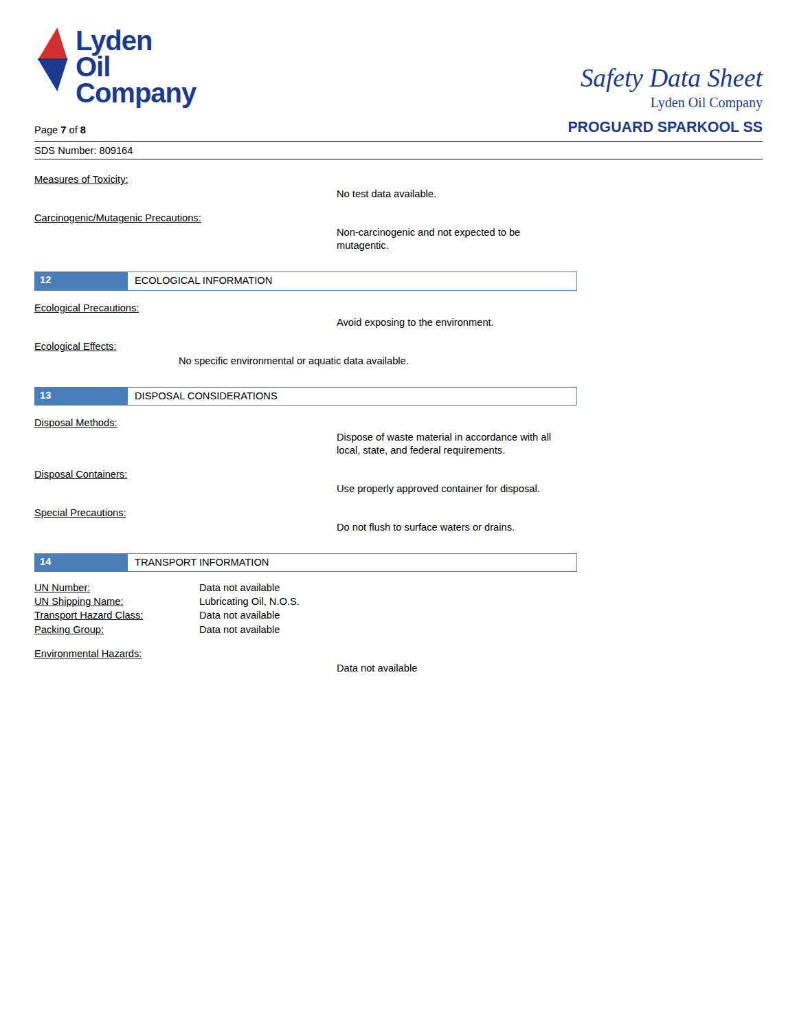Lyden
Oil
Company
Safety Data Sheet
Lyden Oil Company
Page 7 of 8 PROGUARD SPARKOOL SS
SDS Number: 809164
Measures of Toxicity:
No test data available.
Carcinogenic/Mutagenic Precautions:
Non-carcinogenic and not expected to be
mutagentic.
12
ECOLOGICAL INFORMATION
Ecological Precautions:
Avoid exposing to the environment.
Ecological Effects:
No specific environmental or aquatic data available.
13
DISPOSAL CONSIDERATIONS
Disposal Methods:
Dispose of waste material in accordance with all
local, state, and federal requirements.
Disposal Containers:
Use properly approved container for disposal.
Special Precautions:
Do not flush to surface waters or drains.
14
TRANSPORT INFORMATION
UN Number:
Data not available
UN Shipping Name:
Lubricating Oil, N.O.S.
Transport Hazard Class:
Data not available
Packing Group:
Data not available
Environmental Hazards:
Data not available